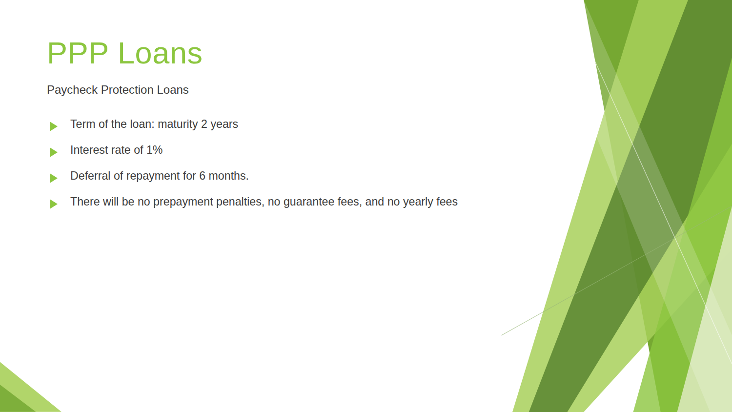PPP Loans
Paycheck Protection Loans
Term of the loan: maturity 2 years
Interest rate of 1%
Deferral of repayment for 6 months.
There will be no prepayment penalties, no guarantee fees, and no yearly fees